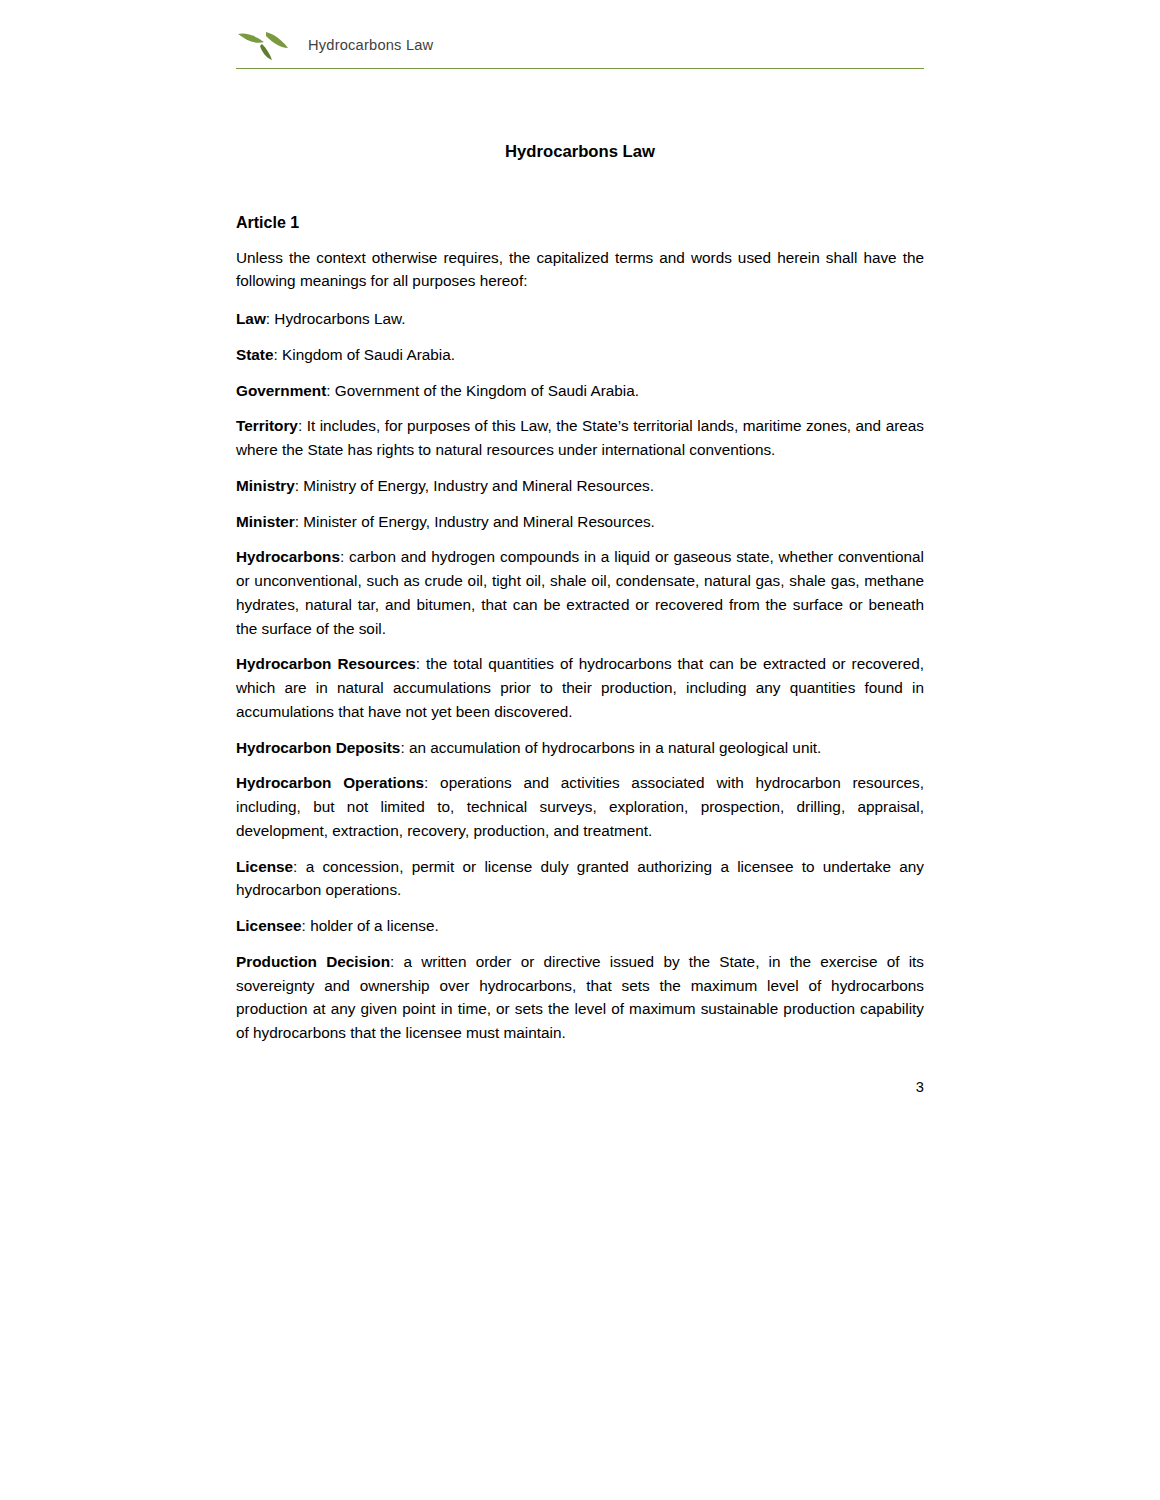Hydrocarbons Law
Hydrocarbons Law
Article 1
Unless the context otherwise requires, the capitalized terms and words used herein shall have the following meanings for all purposes hereof:
Law: Hydrocarbons Law.
State: Kingdom of Saudi Arabia.
Government: Government of the Kingdom of Saudi Arabia.
Territory: It includes, for purposes of this Law, the State’s territorial lands, maritime zones, and areas where the State has rights to natural resources under international conventions.
Ministry: Ministry of Energy, Industry and Mineral Resources.
Minister: Minister of Energy, Industry and Mineral Resources.
Hydrocarbons: carbon and hydrogen compounds in a liquid or gaseous state, whether conventional or unconventional, such as crude oil, tight oil, shale oil, condensate, natural gas, shale gas, methane hydrates, natural tar, and bitumen, that can be extracted or recovered from the surface or beneath the surface of the soil.
Hydrocarbon Resources: the total quantities of hydrocarbons that can be extracted or recovered, which are in natural accumulations prior to their production, including any quantities found in accumulations that have not yet been discovered.
Hydrocarbon Deposits: an accumulation of hydrocarbons in a natural geological unit.
Hydrocarbon Operations: operations and activities associated with hydrocarbon resources, including, but not limited to, technical surveys, exploration, prospection, drilling, appraisal, development, extraction, recovery, production, and treatment.
License: a concession, permit or license duly granted authorizing a licensee to undertake any hydrocarbon operations.
Licensee: holder of a license.
Production Decision: a written order or directive issued by the State, in the exercise of its sovereignty and ownership over hydrocarbons, that sets the maximum level of hydrocarbons production at any given point in time, or sets the level of maximum sustainable production capability of hydrocarbons that the licensee must maintain.
3